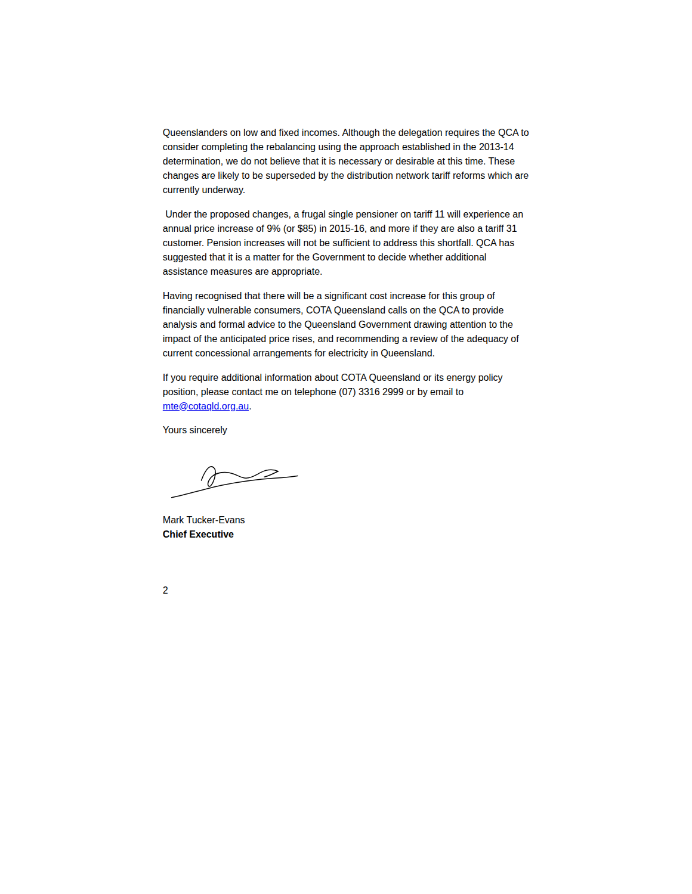Queenslanders on low and fixed incomes. Although the delegation requires the QCA to consider completing the rebalancing using the approach established in the 2013-14 determination, we do not believe that it is necessary or desirable at this time. These changes are likely to be superseded by the distribution network tariff reforms which are currently underway.
Under the proposed changes, a frugal single pensioner on tariff 11 will experience an annual price increase of 9% (or $85) in 2015-16, and more if they are also a tariff 31 customer. Pension increases will not be sufficient to address this shortfall. QCA has suggested that it is a matter for the Government to decide whether additional assistance measures are appropriate.
Having recognised that there will be a significant cost increase for this group of financially vulnerable consumers, COTA Queensland calls on the QCA to provide analysis and formal advice to the Queensland Government drawing attention to the impact of the anticipated price rises, and recommending a review of the adequacy of current concessional arrangements for electricity in Queensland.
If you require additional information about COTA Queensland or its energy policy position, please contact me on telephone (07) 3316 2999 or by email to mte@cotaqld.org.au.
Yours sincerely
Mark Tucker-Evans
Chief Executive
2